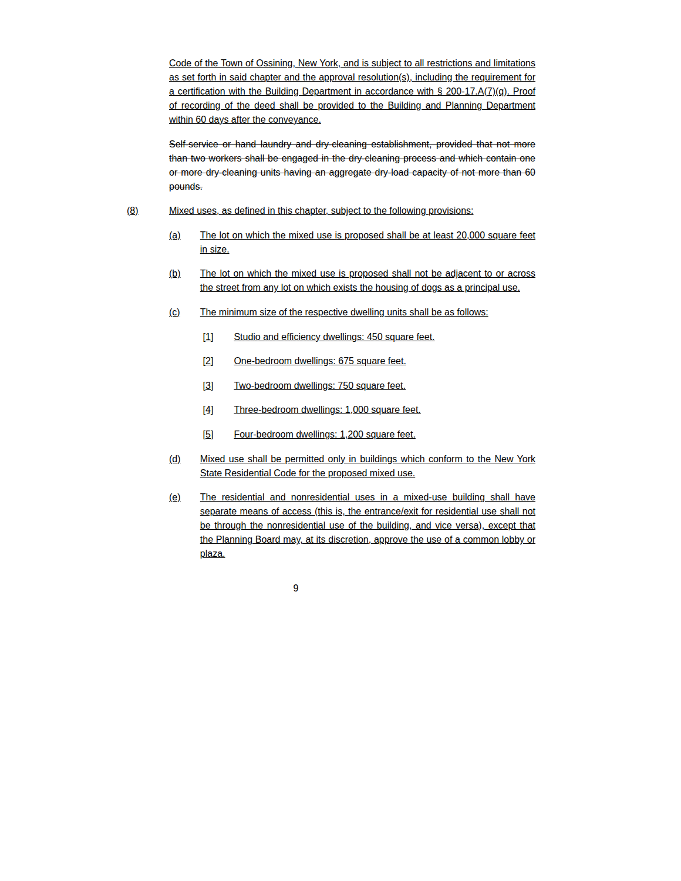Code of the Town of Ossining, New York, and is subject to all restrictions and limitations as set forth in said chapter and the approval resolution(s), including the requirement for a certification with the Building Department in accordance with § 200-17.A(7)(q). Proof of recording of the deed shall be provided to the Building and Planning Department within 60 days after the conveyance.
Self-service or hand laundry and dry-cleaning establishment, provided that not more than two workers shall be engaged in the dry-cleaning process and which contain one or more dry-cleaning units having an aggregate dry-load capacity of not more than 60 pounds.
(8) Mixed uses, as defined in this chapter, subject to the following provisions:
(a) The lot on which the mixed use is proposed shall be at least 20,000 square feet in size.
(b) The lot on which the mixed use is proposed shall not be adjacent to or across the street from any lot on which exists the housing of dogs as a principal use.
(c) The minimum size of the respective dwelling units shall be as follows:
[1] Studio and efficiency dwellings: 450 square feet.
[2] One-bedroom dwellings: 675 square feet.
[3] Two-bedroom dwellings: 750 square feet.
[4] Three-bedroom dwellings: 1,000 square feet.
[5] Four-bedroom dwellings: 1,200 square feet.
(d) Mixed use shall be permitted only in buildings which conform to the New York State Residential Code for the proposed mixed use.
(e) The residential and nonresidential uses in a mixed-use building shall have separate means of access (this is, the entrance/exit for residential use shall not be through the nonresidential use of the building, and vice versa), except that the Planning Board may, at its discretion, approve the use of a common lobby or plaza.
9